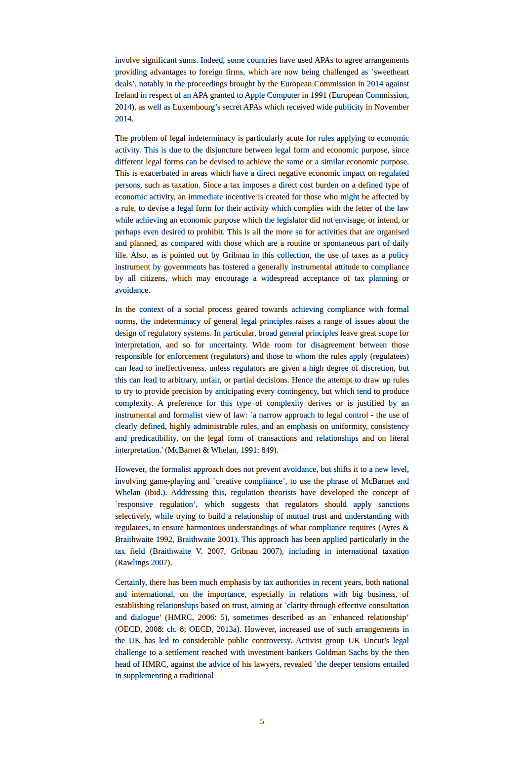involve significant sums. Indeed, some countries have used APAs to agree arrangements providing advantages to foreign firms, which are now being challenged as `sweetheart deals’, notably in the proceedings brought by the European Commission in 2014 against Ireland in respect of an APA granted to Apple Computer in 1991 (European Commission, 2014), as well as Luxembourg’s secret APAs which received wide publicity in November 2014.
The problem of legal indeterminacy is particularly acute for rules applying to economic activity. This is due to the disjuncture between legal form and economic purpose, since different legal forms can be devised to achieve the same or a similar economic purpose. This is exacerbated in areas which have a direct negative economic impact on regulated persons, such as taxation. Since a tax imposes a direct cost burden on a defined type of economic activity, an immediate incentive is created for those who might be affected by a rule, to devise a legal form for their activity which complies with the letter of the law while achieving an economic purpose which the legislator did not envisage, or intend, or perhaps even desired to prohibit. This is all the more so for activities that are organised and planned, as compared with those which are a routine or spontaneous part of daily life. Also, as is pointed out by Gribnau in this collection, the use of taxes as a policy instrument by governments has fostered a generally instrumental attitude to compliance by all citizens, which may encourage a widespread acceptance of tax planning or avoidance.
In the context of a social process geared towards achieving compliance with formal norms, the indeterminacy of general legal principles raises a range of issues about the design of regulatory systems. In particular, broad general principles leave great scope for interpretation, and so for uncertainty. Wide room for disagreement between those responsible for enforcement (regulators) and those to whom the rules apply (regulatees) can lead to ineffectiveness, unless regulators are given a high degree of discretion, but this can lead to arbitrary, unfair, or partial decisions. Hence the attempt to draw up rules to try to provide precision by anticipating every contingency, but which tend to produce complexity. A preference for this type of complexity derives or is justified by an instrumental and formalist view of law: `a narrow approach to legal control - the use of clearly defined, highly administrable rules, and an emphasis on uniformity, consistency and predicatibility, on the legal form of transactions and relationships and on literal interpretation.' (McBarnet & Whelan, 1991: 849).
However, the formalist approach does not prevent avoidance, but shifts it to a new level, involving game-playing and `creative compliance’, to use the phrase of McBarnet and Whelan (ibid.). Addressing this, regulation theorists have developed the concept of `responsive regulation’, which suggests that regulators should apply sanctions selectively, while trying to build a relationship of mutual trust and understanding with regulatees, to ensure harmonious understandings of what compliance requires (Ayres & Braithwaite 1992, Braithwaite 2001). This approach has been applied particularly in the tax field (Braithwaite V. 2007, Gribnau 2007), including in international taxation (Rawlings 2007).
Certainly, there has been much emphasis by tax authorities in recent years, both national and international, on the importance, especially in relations with big business, of establishing relationships based on trust, aiming at `clarity through effective consultation and dialogue’ (HMRC, 2006: 5), sometimes described as an `enhanced relationship’ (OECD, 2008: ch. 8; OECD, 2013a). However, increased use of such arrangements in the UK has led to considerable public controversy. Activist group UK Uncut’s legal challenge to a settlement reached with investment bankers Goldman Sachs by the then head of HMRC, against the advice of his lawyers, revealed `the deeper tensions entailed in supplementing a traditional
5